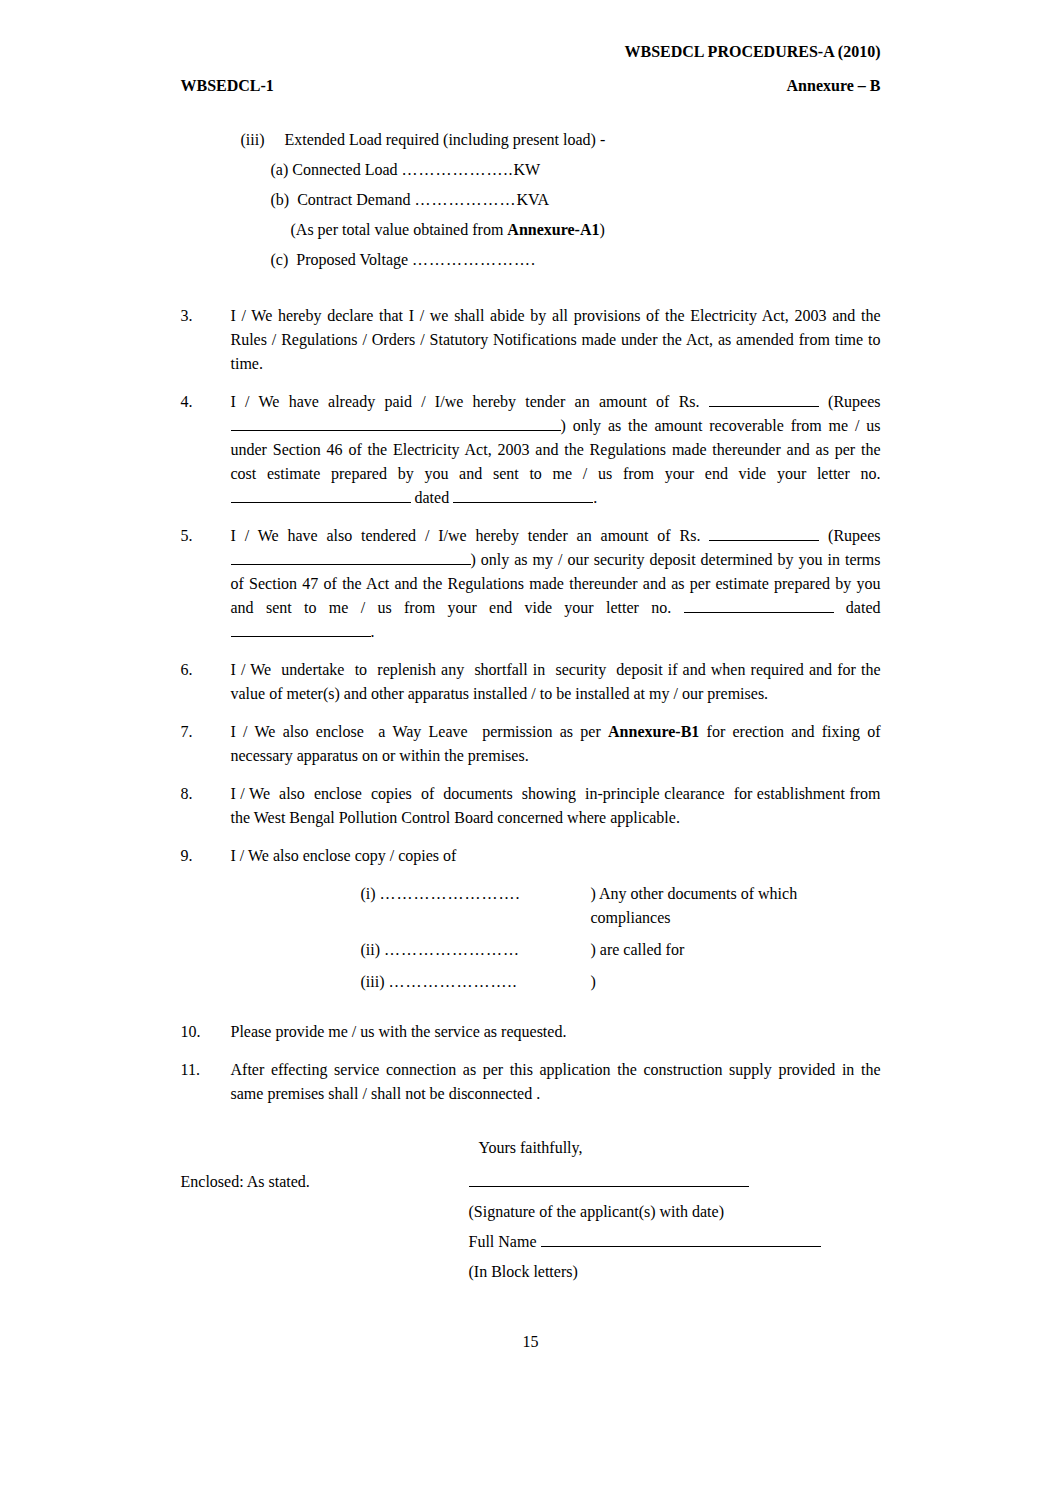WBSEDCL PROCEDURES-A (2010)
WBSEDCL-1 Annexure – B
(iii) Extended Load required (including present load) -
(a) Connected Load ……………….. KW
(b) Contract Demand ………………KVA
(As per total value obtained from Annexure-A1)
(c) Proposed Voltage ………………….
3.
I / We hereby declare that I / we shall abide by all provisions of the Electricity Act, 2003 and the Rules / Regulations / Orders / Statutory Notifications made under the Act, as amended from time to time.
4.
I / We have already paid / I/we hereby tender an amount of Rs. (Rupees ) only as the amount recoverable from me / us under Section 46 of the Electricity Act, 2003 and the Regulations made thereunder and as per the cost estimate prepared by you and sent to me / us from your end vide your letter no. dated .
5.
I / We have also tendered / I/we hereby tender an amount of Rs. (Rupees ) only as my / our security deposit determined by you in terms of Section 47 of the Act and the Regulations made thereunder and as per estimate prepared by you and sent to me / us from your end vide your letter no. dated .
6.
I / We undertake to replenish any shortfall in security deposit if and when required and for the value of meter(s) and other apparatus installed / to be installed at my / our premises.
7.
I / We also enclose a Way Leave permission as per Annexure-B1 for erection and fixing of necessary apparatus on or within the premises.
8.
I / We also enclose copies of documents showing in-principle clearance for establishment from the West Bengal Pollution Control Board concerned where applicable.
9.
I / We also enclose copy / copies of
(i) …………………….
) Any other documents of which compliances
(ii) ……………………
) are called for
(iii) …………………..
)
10.
Please provide me / us with the service as requested.
11.
After effecting service connection as per this application the construction supply provided in the same premises shall / shall not be disconnected .
Yours faithfully,
Enclosed: As stated.
(Signature of the applicant(s) with date)
Full Name
(In Block letters)
15